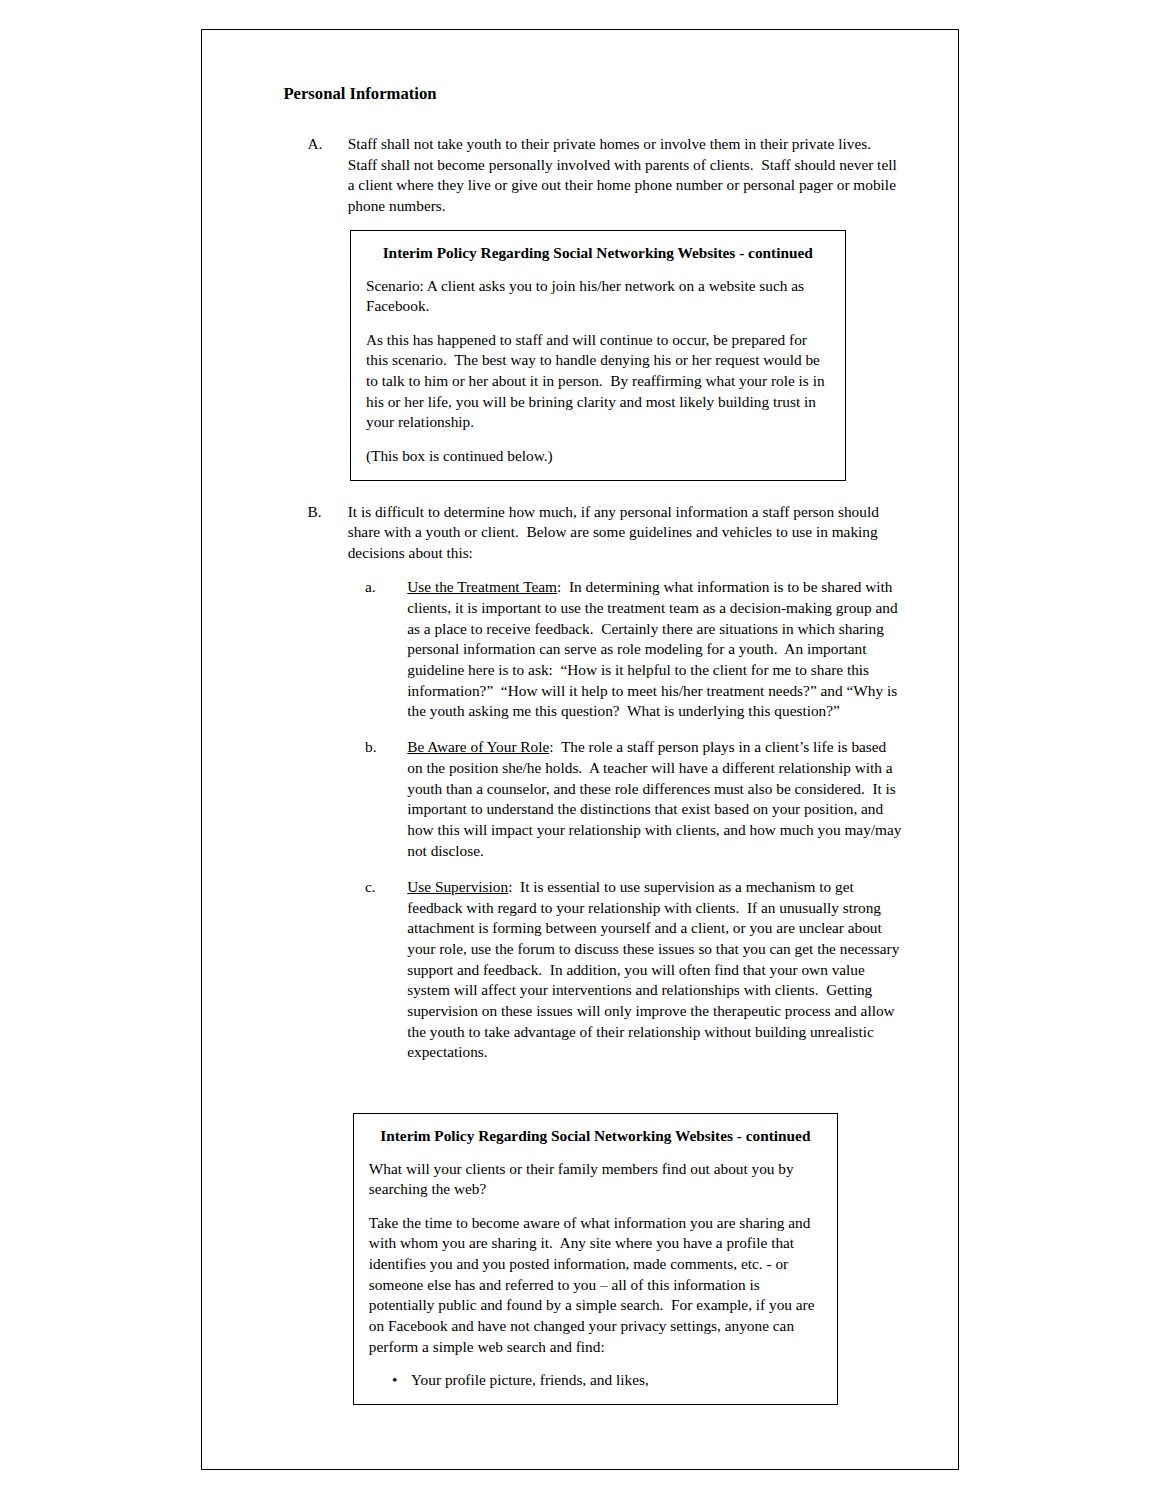Personal Information
A Staff shall not take youth to their private homes or involve them in their private lives. Staff shall not become personally involved with parents of clients. Staff should never tell a client where they live or give out their home phone number or personal pager or mobile phone numbers.
Interim Policy Regarding Social Networking Websites - continued
Scenario: A client asks you to join his/her network on a website such as Facebook.
As this has happened to staff and will continue to occur, be prepared for this scenario. The best way to handle denying his or her request would be to talk to him or her about it in person. By reaffirming what your role is in his or her life, you will be brining clarity and most likely building trust in your relationship.
(This box is continued below.)
B It is difficult to determine how much, if any personal information a staff person should share with a youth or client. Below are some guidelines and vehicles to use in making decisions about this:
a Use the Treatment Team: In determining what information is to be shared with clients, it is important to use the treatment team as a decision-making group and as a place to receive feedback. Certainly there are situations in which sharing personal information can serve as role modeling for a youth. An important guideline here is to ask: “How is it helpful to the client for me to share this information?” “How will it help to meet his/her treatment needs?” and “Why is the youth asking me this question? What is underlying this question?”
b Be Aware of Your Role: The role a staff person plays in a client’s life is based on the position she/he holds. A teacher will have a different relationship with a youth than a counselor, and these role differences must also be considered. It is important to understand the distinctions that exist based on your position, and how this will impact your relationship with clients, and how much you may/may not disclose.
c Use Supervision: It is essential to use supervision as a mechanism to get feedback with regard to your relationship with clients. If an unusually strong attachment is forming between yourself and a client, or you are unclear about your role, use the forum to discuss these issues so that you can get the necessary support and feedback. In addition, you will often find that your own value system will affect your interventions and relationships with clients. Getting supervision on these issues will only improve the therapeutic process and allow the youth to take advantage of their relationship without building unrealistic expectations.
Interim Policy Regarding Social Networking Websites - continued
What will your clients or their family members find out about you by searching the web?
Take the time to become aware of what information you are sharing and with whom you are sharing it. Any site where you have a profile that identifies you and you posted information, made comments, etc. - or someone else has and referred to you – all of this information is potentially public and found by a simple search. For example, if you are on Facebook and have not changed your privacy settings, anyone can perform a simple web search and find:
Your profile picture, friends, and likes,